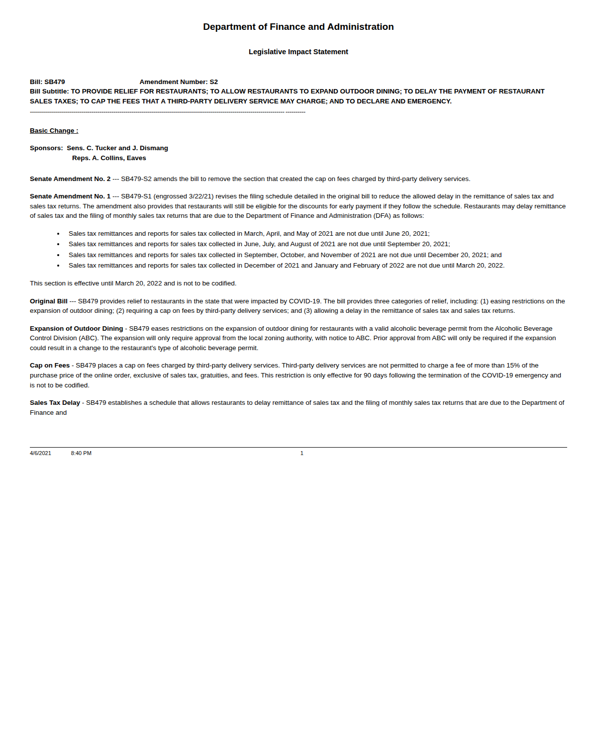Department of Finance and Administration
Legislative Impact Statement
Bill: SB479Amendment Number: S2 Bill Subtitle: TO PROVIDE RELIEF FOR RESTAURANTS; TO ALLOW RESTAURANTS TO EXPAND OUTDOOR DINING; TO DELAY THE PAYMENT OF RESTAURANT SALES TAXES; TO CAP THE FEES THAT A THIRD-PARTY DELIVERY SERVICE MAY CHARGE; AND TO DECLARE AND EMERGENCY.
-------------------------------------------------------------------------------------------------------------------------------- ----------
Basic Change :
Sponsors: Sens. C. Tucker and J. Dismang Reps. A. Collins, Eaves
Senate Amendment No. 2 --- SB479-S2 amends the bill to remove the section that created the cap on fees charged by third-party delivery services.
Senate Amendment No. 1 --- SB479-S1 (engrossed 3/22/21) revises the filing schedule detailed in the original bill to reduce the allowed delay in the remittance of sales tax and sales tax returns. The amendment also provides that restaurants will still be eligible for the discounts for early payment if they follow the schedule. Restaurants may delay remittance of sales tax and the filing of monthly sales tax returns that are due to the Department of Finance and Administration (DFA) as follows:
Sales tax remittances and reports for sales tax collected in March, April, and May of 2021 are not due until June 20, 2021;
Sales tax remittances and reports for sales tax collected in June, July, and August of 2021 are not due until September 20, 2021;
Sales tax remittances and reports for sales tax collected in September, October, and November of 2021 are not due until December 20, 2021; and
Sales tax remittances and reports for sales tax collected in December of 2021 and January and February of 2022 are not due until March 20, 2022.
This section is effective until March 20, 2022 and is not to be codified.
Original Bill --- SB479 provides relief to restaurants in the state that were impacted by COVID-19. The bill provides three categories of relief, including: (1) easing restrictions on the expansion of outdoor dining; (2) requiring a cap on fees by third-party delivery services; and (3) allowing a delay in the remittance of sales tax and sales tax returns.
Expansion of Outdoor Dining - SB479 eases restrictions on the expansion of outdoor dining for restaurants with a valid alcoholic beverage permit from the Alcoholic Beverage Control Division (ABC). The expansion will only require approval from the local zoning authority, with notice to ABC. Prior approval from ABC will only be required if the expansion could result in a change to the restaurant's type of alcoholic beverage permit.
Cap on Fees - SB479 places a cap on fees charged by third-party delivery services. Third-party delivery services are not permitted to charge a fee of more than 15% of the purchase price of the online order, exclusive of sales tax, gratuities, and fees. This restriction is only effective for 90 days following the termination of the COVID-19 emergency and is not to be codified.
Sales Tax Delay - SB479 establishes a schedule that allows restaurants to delay remittance of sales tax and the filing of monthly sales tax returns that are due to the Department of Finance and
4/6/2021 8:40 PM 1